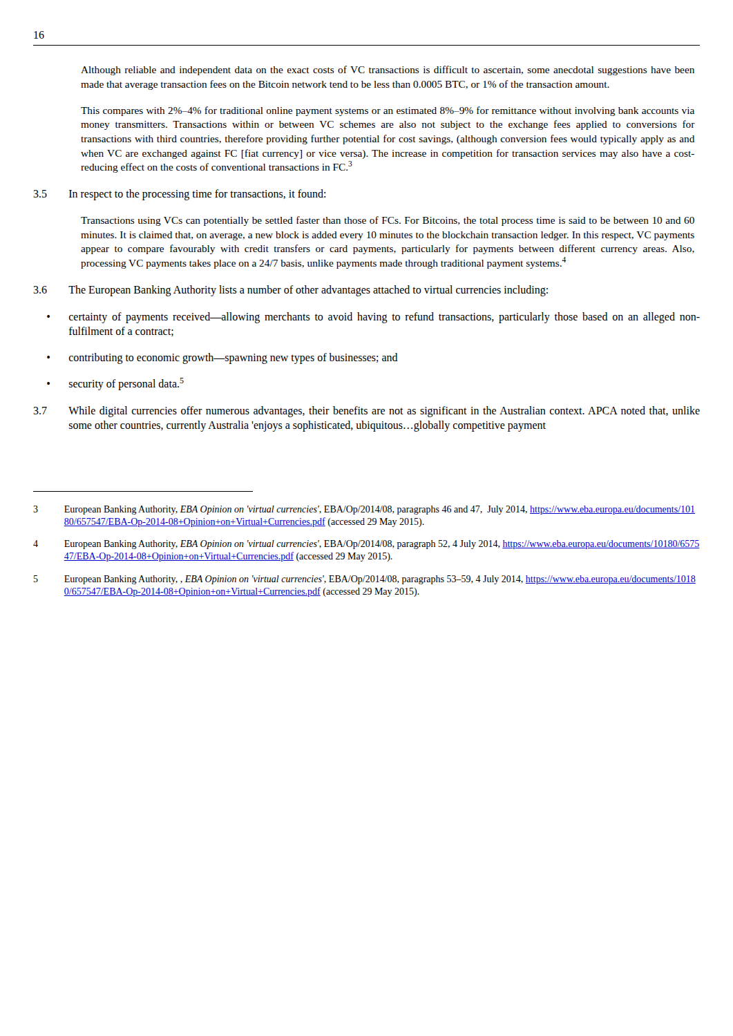16
Although reliable and independent data on the exact costs of VC transactions is difficult to ascertain, some anecdotal suggestions have been made that average transaction fees on the Bitcoin network tend to be less than 0.0005 BTC, or 1% of the transaction amount.
This compares with 2%–4% for traditional online payment systems or an estimated 8%–9% for remittance without involving bank accounts via money transmitters. Transactions within or between VC schemes are also not subject to the exchange fees applied to conversions for transactions with third countries, therefore providing further potential for cost savings, (although conversion fees would typically apply as and when VC are exchanged against FC [fiat currency] or vice versa). The increase in competition for transaction services may also have a cost-reducing effect on the costs of conventional transactions in FC.3
3.5
In respect to the processing time for transactions, it found:
Transactions using VCs can potentially be settled faster than those of FCs. For Bitcoins, the total process time is said to be between 10 and 60 minutes. It is claimed that, on average, a new block is added every 10 minutes to the blockchain transaction ledger. In this respect, VC payments appear to compare favourably with credit transfers or card payments, particularly for payments between different currency areas. Also, processing VC payments takes place on a 24/7 basis, unlike payments made through traditional payment systems.4
3.6
The European Banking Authority lists a number of other advantages attached to virtual currencies including:
• certainty of payments received—allowing merchants to avoid having to refund transactions, particularly those based on an alleged non-fulfilment of a contract;
• contributing to economic growth—spawning new types of businesses; and
• security of personal data.5
3.7
While digital currencies offer numerous advantages, their benefits are not as significant in the Australian context. APCA noted that, unlike some other countries, currently Australia 'enjoys a sophisticated, ubiquitous…globally competitive payment
3
European Banking Authority, EBA Opinion on 'virtual currencies', EBA/Op/2014/08, paragraphs 46 and 47, July 2014, https://www.eba.europa.eu/documents/10180/657547/EBA-Op-2014-08+Opinion+on+Virtual+Currencies.pdf (accessed 29 May 2015).
4
European Banking Authority, EBA Opinion on 'virtual currencies', EBA/Op/2014/08, paragraph 52, 4 July 2014, https://www.eba.europa.eu/documents/10180/657547/EBA-Op-2014-08+Opinion+on+Virtual+Currencies.pdf (accessed 29 May 2015).
5
European Banking Authority, , EBA Opinion on 'virtual currencies', EBA/Op/2014/08, paragraphs 53–59, 4 July 2014, https://www.eba.europa.eu/documents/10180/657547/EBA-Op-2014-08+Opinion+on+Virtual+Currencies.pdf (accessed 29 May 2015).